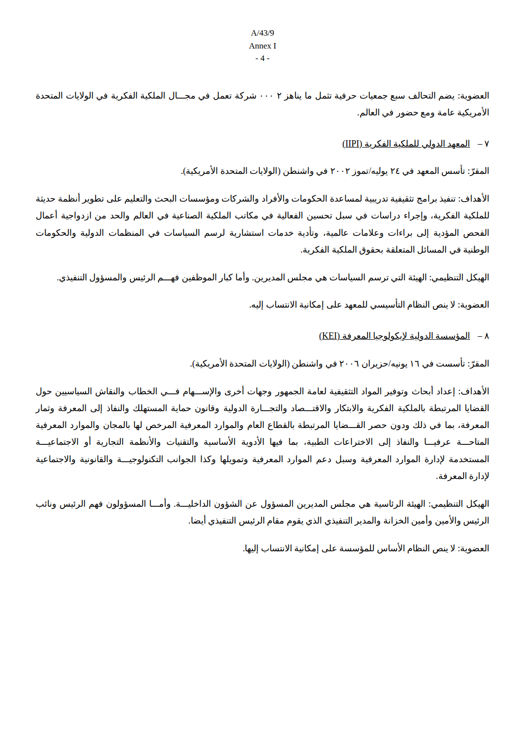A/43/9
Annex I
- 4 -
العضوية: يضم التحالف سبع جمعيات حرفية تثمل ما يناهز ٢ ٠٠٠ شركة تعمل في مجـــال الملكية الفكرية في الولايات المتحدة الأمريكية عامة ومع حضور في العالم.
٧ – المعهد الدولي للملكية الفكرية (IIPI)
المقرّ: تأسس المعهد في ٢٤ يوليه/تموز ٢٠٠٢ في واشنطن (الولايات المتحدة الأمريكية).
الأهداف: تنفيذ برامج تثقيفية تدريبية لمساعدة الحكومات والأفراد والشركات ومؤسسات البحث والتعليم على تطوير أنظمة حديثة للملكية الفكرية، وإجراء دراسات في سبل تحسين الفعالية في مكاتب الملكية الصناعية في العالم والحد من ازدواجية أعمال الفحص المؤدية إلى براءات وعلامات عالمية، وتأدية خدمات استشارية لرسم السياسات في المنظمات الدولية والحكومات الوطنية في المسائل المتعلقة بحقوق الملكية الفكرية.
الهيكل التنظيمي: الهيئة التي ترسم السياسات هي مجلس المديرين. وأما كبار الموظفين فهـــم الرئيس والمسؤول التنفيذي.
العضوية: لا ينص النظام التأسيسي للمعهد على إمكانية الانتساب إليه.
٨ – المؤسسة الدولية لإيكولوجيا المعرفة (KEI)
المقرّ: تأسست في ١٦ يونيه/حزيران ٢٠٠٦ في واشنطن (الولايات المتحدة الأمريكية).
الأهداف: إعداد أبحاث وتوفير المواد التثقيفية لعامة الجمهور وجهات أخرى والإســـهام فـــي الخطاب والنقاش السياسيين حول القضايا المرتبطة بالملكية الفكرية والابتكار والاقتـــصاد والتجـــارة الدولية وقانون حماية المستهلك والنفاذ إلى المعرفة وثمار المعرفة، بما في ذلك ودون حصر القـــضايا المرتبطة بالقطاع العام والموارد المعرفية المرخص لها بالمجان والموارد المعرفية المتاحـــة عرفيـــا والنفاذ إلى الاختراعات الطبية، بما فيها الأدوية الأساسية والتقنيات والأنظمة التجارية أو الاجتماعيـــة المستخدمة لإدارة الموارد المعرفية وسبل دعم الموارد المعرفية وتمويلها وكذا الجوانب التكنولوجيـــة والقانونية والاجتماعية لإدارة المعرفة.
الهيكل التنظيمي: الهيئة الرئاسية هي مجلس المديرين المسؤول عن الشؤون الداخليـــة. وأمـــا المسؤولون فهم الرئيس ونائب الرئيس والأمين وأمين الخزانة والمدير التنفيذي الذي يقوم مقام الرئيس التنفيذي أيضا.
العضوية: لا ينص النظام الأساس للمؤسسة على إمكانية الانتساب إليها.